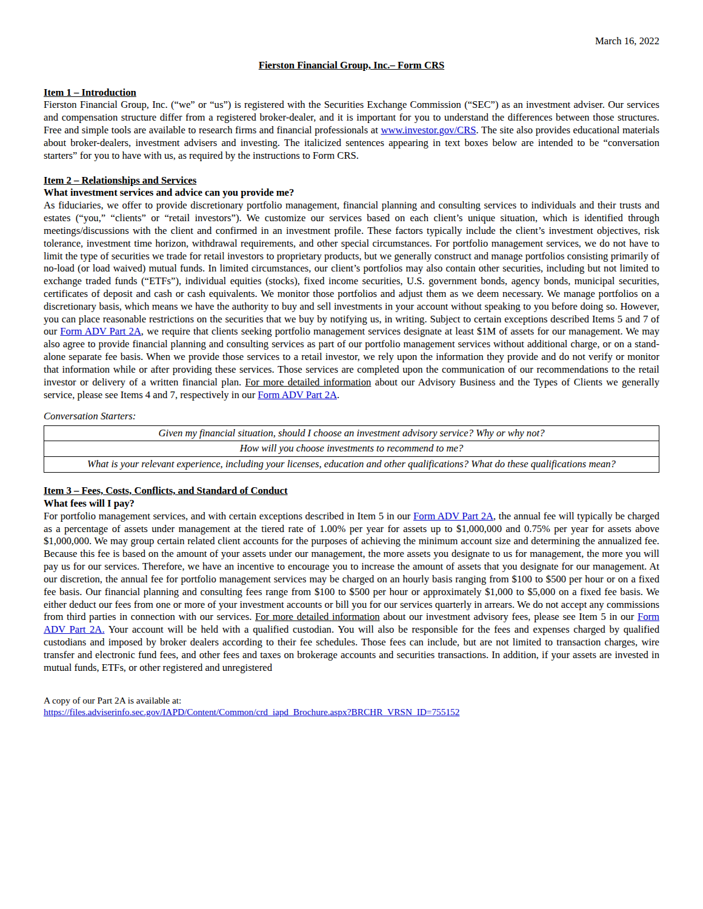March 16, 2022
Fierston Financial Group, Inc.– Form CRS
Item 1 – Introduction
Fierston Financial Group, Inc. (“we” or “us”) is registered with the Securities Exchange Commission (“SEC”) as an investment adviser. Our services and compensation structure differ from a registered broker-dealer, and it is important for you to understand the differences between those structures. Free and simple tools are available to research firms and financial professionals at www.investor.gov/CRS. The site also provides educational materials about broker-dealers, investment advisers and investing. The italicized sentences appearing in text boxes below are intended to be “conversation starters” for you to have with us, as required by the instructions to Form CRS.
Item 2 – Relationships and Services
What investment services and advice can you provide me?
As fiduciaries, we offer to provide discretionary portfolio management, financial planning and consulting services to individuals and their trusts and estates (“you,” “clients” or “retail investors”). We customize our services based on each client’s unique situation, which is identified through meetings/discussions with the client and confirmed in an investment profile. These factors typically include the client’s investment objectives, risk tolerance, investment time horizon, withdrawal requirements, and other special circumstances. For portfolio management services, we do not have to limit the type of securities we trade for retail investors to proprietary products, but we generally construct and manage portfolios consisting primarily of no-load (or load waived) mutual funds. In limited circumstances, our client’s portfolios may also contain other securities, including but not limited to exchange traded funds (“ETFs”), individual equities (stocks), fixed income securities, U.S. government bonds, agency bonds, municipal securities, certificates of deposit and cash or cash equivalents. We monitor those portfolios and adjust them as we deem necessary. We manage portfolios on a discretionary basis, which means we have the authority to buy and sell investments in your account without speaking to you before doing so. However, you can place reasonable restrictions on the securities that we buy by notifying us, in writing. Subject to certain exceptions described Items 5 and 7 of our Form ADV Part 2A, we require that clients seeking portfolio management services designate at least $1M of assets for our management. We may also agree to provide financial planning and consulting services as part of our portfolio management services without additional charge, or on a stand-alone separate fee basis. When we provide those services to a retail investor, we rely upon the information they provide and do not verify or monitor that information while or after providing these services. Those services are completed upon the communication of our recommendations to the retail investor or delivery of a written financial plan. For more detailed information about our Advisory Business and the Types of Clients we generally service, please see Items 4 and 7, respectively in our Form ADV Part 2A.
Conversation Starters:
| Given my financial situation, should I choose an investment advisory service? Why or why not? |
| How will you choose investments to recommend to me? |
| What is your relevant experience, including your licenses, education and other qualifications? What do these qualifications mean? |
Item 3 – Fees, Costs, Conflicts, and Standard of Conduct
What fees will I pay?
For portfolio management services, and with certain exceptions described in Item 5 in our Form ADV Part 2A, the annual fee will typically be charged as a percentage of assets under management at the tiered rate of 1.00% per year for assets up to $1,000,000 and 0.75% per year for assets above $1,000,000. We may group certain related client accounts for the purposes of achieving the minimum account size and determining the annualized fee. Because this fee is based on the amount of your assets under our management, the more assets you designate to us for management, the more you will pay us for our services. Therefore, we have an incentive to encourage you to increase the amount of assets that you designate for our management. At our discretion, the annual fee for portfolio management services may be charged on an hourly basis ranging from $100 to $500 per hour or on a fixed fee basis. Our financial planning and consulting fees range from $100 to $500 per hour or approximately $1,000 to $5,000 on a fixed fee basis. We either deduct our fees from one or more of your investment accounts or bill you for our services quarterly in arrears. We do not accept any commissions from third parties in connection with our services. For more detailed information about our investment advisory fees, please see Item 5 in our Form ADV Part 2A. Your account will be held with a qualified custodian. You will also be responsible for the fees and expenses charged by qualified custodians and imposed by broker dealers according to their fee schedules. Those fees can include, but are not limited to transaction charges, wire transfer and electronic fund fees, and other fees and taxes on brokerage accounts and securities transactions. In addition, if your assets are invested in mutual funds, ETFs, or other registered and unregistered
A copy of our Part 2A is available at:
https://files.adviserinfo.sec.gov/IAPD/Content/Common/crd_iapd_Brochure.aspx?BRCHR_VRSN_ID=755152